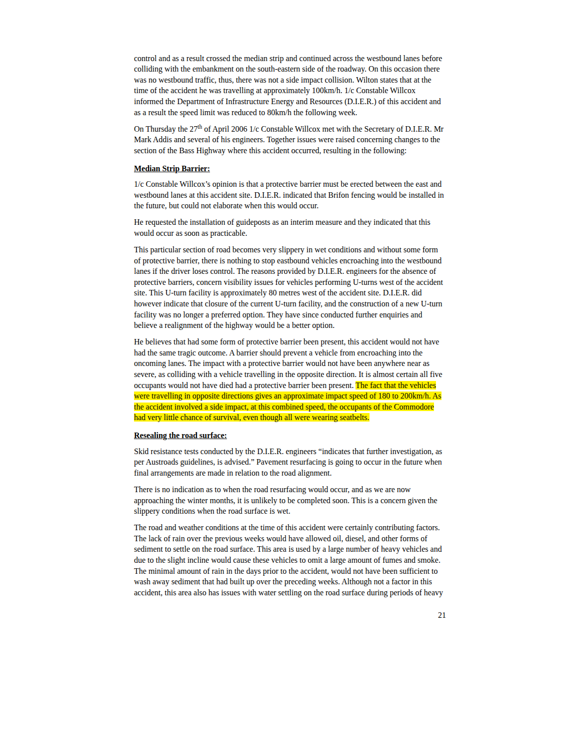control and as a result crossed the median strip and continued across the westbound lanes before colliding with the embankment on the south-eastern side of the roadway. On this occasion there was no westbound traffic, thus, there was not a side impact collision. Wilton states that at the time of the accident he was travelling at approximately 100km/h. 1/c Constable Willcox informed the Department of Infrastructure Energy and Resources (D.I.E.R.) of this accident and as a result the speed limit was reduced to 80km/h the following week.
On Thursday the 27th of April 2006 1/c Constable Willcox met with the Secretary of D.I.E.R. Mr Mark Addis and several of his engineers. Together issues were raised concerning changes to the section of the Bass Highway where this accident occurred, resulting in the following:
Median Strip Barrier:
1/c Constable Willcox’s opinion is that a protective barrier must be erected between the east and westbound lanes at this accident site. D.I.E.R. indicated that Brifon fencing would be installed in the future, but could not elaborate when this would occur.
He requested the installation of guideposts as an interim measure and they indicated that this would occur as soon as practicable.
This particular section of road becomes very slippery in wet conditions and without some form of protective barrier, there is nothing to stop eastbound vehicles encroaching into the westbound lanes if the driver loses control. The reasons provided by D.I.E.R. engineers for the absence of protective barriers, concern visibility issues for vehicles performing U-turns west of the accident site. This U-turn facility is approximately 80 metres west of the accident site. D.I.E.R. did however indicate that closure of the current U-turn facility, and the construction of a new U-turn facility was no longer a preferred option. They have since conducted further enquiries and believe a realignment of the highway would be a better option.
He believes that had some form of protective barrier been present, this accident would not have had the same tragic outcome. A barrier should prevent a vehicle from encroaching into the oncoming lanes. The impact with a protective barrier would not have been anywhere near as severe, as colliding with a vehicle travelling in the opposite direction. It is almost certain all five occupants would not have died had a protective barrier been present. The fact that the vehicles were travelling in opposite directions gives an approximate impact speed of 180 to 200km/h. As the accident involved a side impact, at this combined speed, the occupants of the Commodore had very little chance of survival, even though all were wearing seatbelts.
Resealing the road surface:
Skid resistance tests conducted by the D.I.E.R. engineers “indicates that further investigation, as per Austroads guidelines, is advised.” Pavement resurfacing is going to occur in the future when final arrangements are made in relation to the road alignment.
There is no indication as to when the road resurfacing would occur, and as we are now approaching the winter months, it is unlikely to be completed soon. This is a concern given the slippery conditions when the road surface is wet.
The road and weather conditions at the time of this accident were certainly contributing factors. The lack of rain over the previous weeks would have allowed oil, diesel, and other forms of sediment to settle on the road surface. This area is used by a large number of heavy vehicles and due to the slight incline would cause these vehicles to omit a large amount of fumes and smoke. The minimal amount of rain in the days prior to the accident, would not have been sufficient to wash away sediment that had built up over the preceding weeks. Although not a factor in this accident, this area also has issues with water settling on the road surface during periods of heavy
21